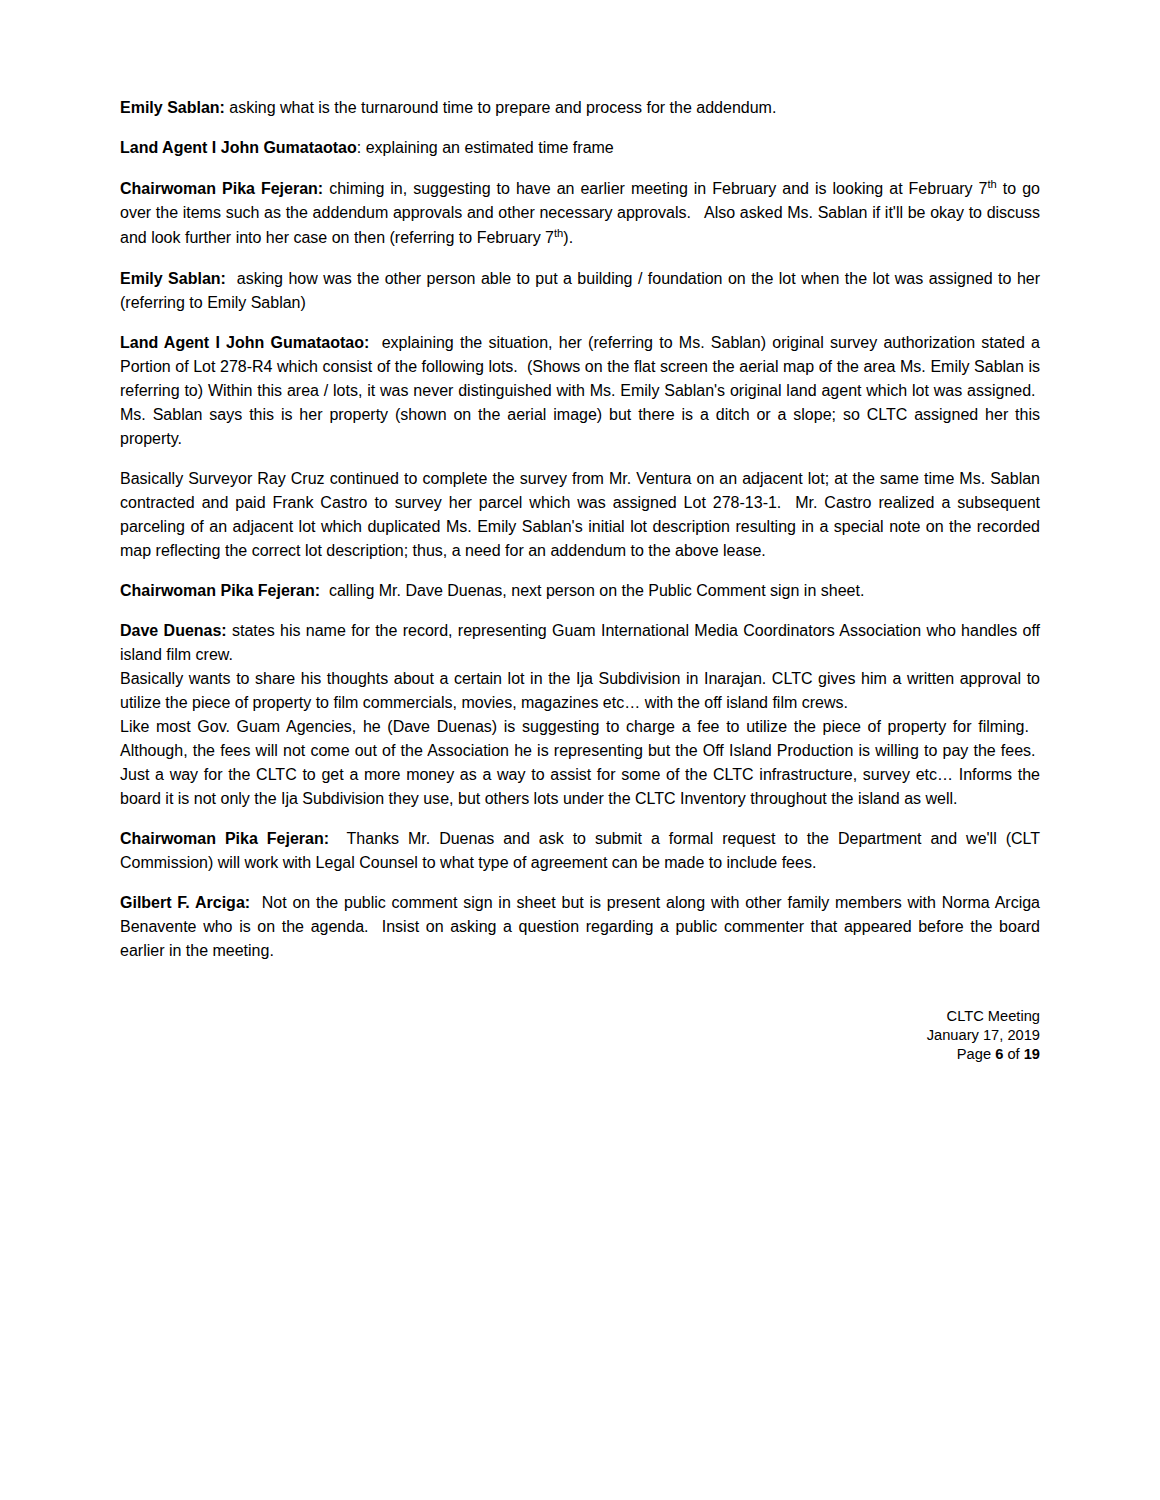Emily Sablan: asking what is the turnaround time to prepare and process for the addendum.
Land Agent I John Gumataotao: explaining an estimated time frame
Chairwoman Pika Fejeran: chiming in, suggesting to have an earlier meeting in February and is looking at February 7th to go over the items such as the addendum approvals and other necessary approvals. Also asked Ms. Sablan if it'll be okay to discuss and look further into her case on then (referring to February 7th).
Emily Sablan: asking how was the other person able to put a building / foundation on the lot when the lot was assigned to her (referring to Emily Sablan)
Land Agent I John Gumataotao: explaining the situation, her (referring to Ms. Sablan) original survey authorization stated a Portion of Lot 278-R4 which consist of the following lots. (Shows on the flat screen the aerial map of the area Ms. Emily Sablan is referring to) Within this area / lots, it was never distinguished with Ms. Emily Sablan's original land agent which lot was assigned. Ms. Sablan says this is her property (shown on the aerial image) but there is a ditch or a slope; so CLTC assigned her this property.
Basically Surveyor Ray Cruz continued to complete the survey from Mr. Ventura on an adjacent lot; at the same time Ms. Sablan contracted and paid Frank Castro to survey her parcel which was assigned Lot 278-13-1. Mr. Castro realized a subsequent parceling of an adjacent lot which duplicated Ms. Emily Sablan's initial lot description resulting in a special note on the recorded map reflecting the correct lot description; thus, a need for an addendum to the above lease.
Chairwoman Pika Fejeran: calling Mr. Dave Duenas, next person on the Public Comment sign in sheet.
Dave Duenas: states his name for the record, representing Guam International Media Coordinators Association who handles off island film crew.
Basically wants to share his thoughts about a certain lot in the Ija Subdivision in Inarajan. CLTC gives him a written approval to utilize the piece of property to film commercials, movies, magazines etc… with the off island film crews.
Like most Gov. Guam Agencies, he (Dave Duenas) is suggesting to charge a fee to utilize the piece of property for filming. Although, the fees will not come out of the Association he is representing but the Off Island Production is willing to pay the fees. Just a way for the CLTC to get a more money as a way to assist for some of the CLTC infrastructure, survey etc… Informs the board it is not only the Ija Subdivision they use, but others lots under the CLTC Inventory throughout the island as well.
Chairwoman Pika Fejeran: Thanks Mr. Duenas and ask to submit a formal request to the Department and we'll (CLT Commission) will work with Legal Counsel to what type of agreement can be made to include fees.
Gilbert F. Arciga: Not on the public comment sign in sheet but is present along with other family members with Norma Arciga Benavente who is on the agenda. Insist on asking a question regarding a public commenter that appeared before the board earlier in the meeting.
CLTC Meeting
January 17, 2019
Page 6 of 19